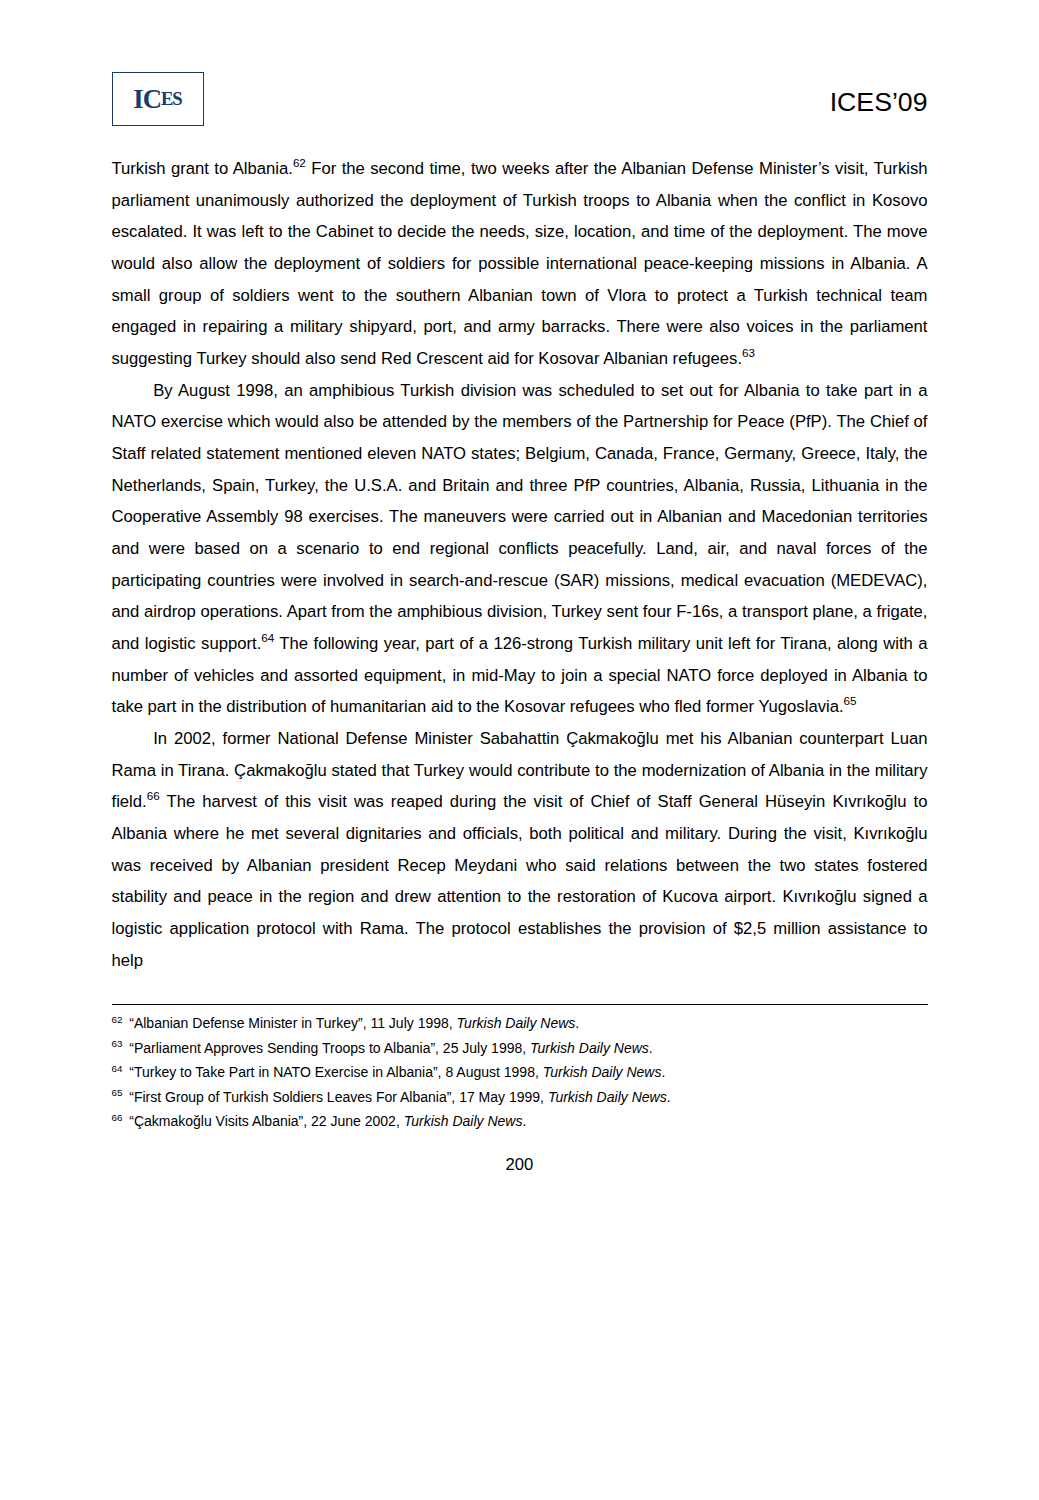ICES
ICES’09
Turkish grant to Albania.62 For the second time, two weeks after the Albanian Defense Minister’s visit, Turkish parliament unanimously authorized the deployment of Turkish troops to Albania when the conflict in Kosovo escalated. It was left to the Cabinet to decide the needs, size, location, and time of the deployment. The move would also allow the deployment of soldiers for possible international peace-keeping missions in Albania. A small group of soldiers went to the southern Albanian town of Vlora to protect a Turkish technical team engaged in repairing a military shipyard, port, and army barracks. There were also voices in the parliament suggesting Turkey should also send Red Crescent aid for Kosovar Albanian refugees.63
By August 1998, an amphibious Turkish division was scheduled to set out for Albania to take part in a NATO exercise which would also be attended by the members of the Partnership for Peace (PfP). The Chief of Staff related statement mentioned eleven NATO states; Belgium, Canada, France, Germany, Greece, Italy, the Netherlands, Spain, Turkey, the U.S.A. and Britain and three PfP countries, Albania, Russia, Lithuania in the Cooperative Assembly 98 exercises. The maneuvers were carried out in Albanian and Macedonian territories and were based on a scenario to end regional conflicts peacefully. Land, air, and naval forces of the participating countries were involved in search-and-rescue (SAR) missions, medical evacuation (MEDEVAC), and airdrop operations. Apart from the amphibious division, Turkey sent four F-16s, a transport plane, a frigate, and logistic support.64 The following year, part of a 126-strong Turkish military unit left for Tirana, along with a number of vehicles and assorted equipment, in mid-May to join a special NATO force deployed in Albania to take part in the distribution of humanitarian aid to the Kosovar refugees who fled former Yugoslavia.65
In 2002, former National Defense Minister Sabahattin Çakmakoğlu met his Albanian counterpart Luan Rama in Tirana. Çakmakoğlu stated that Turkey would contribute to the modernization of Albania in the military field.66 The harvest of this visit was reaped during the visit of Chief of Staff General Hüseyin Kıvrıkoğlu to Albania where he met several dignitaries and officials, both political and military. During the visit, Kıvrıkoğlu was received by Albanian president Recep Meydani who said relations between the two states fostered stability and peace in the region and drew attention to the restoration of Kucova airport. Kıvrıkoğlu signed a logistic application protocol with Rama. The protocol establishes the provision of $2,5 million assistance to help
62 “Albanian Defense Minister in Turkey”, 11 July 1998, Turkish Daily News.
63 “Parliament Approves Sending Troops to Albania”, 25 July 1998, Turkish Daily News.
64 “Turkey to Take Part in NATO Exercise in Albania”, 8 August 1998, Turkish Daily News.
65 “First Group of Turkish Soldiers Leaves For Albania”, 17 May 1999, Turkish Daily News.
66 “Çakmakoğlu Visits Albania”, 22 June 2002, Turkish Daily News.
200